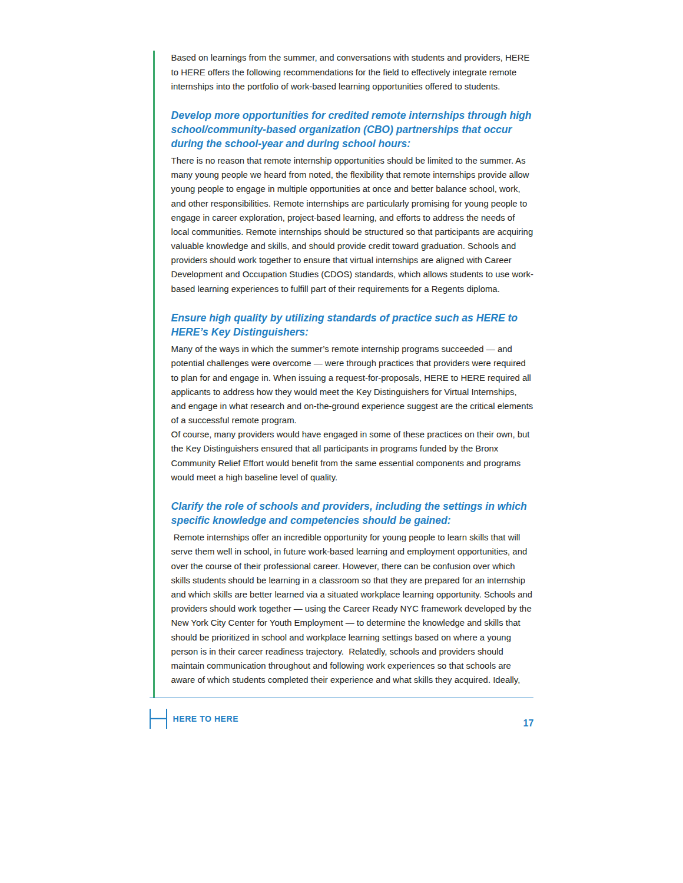Based on learnings from the summer, and conversations with students and providers, HERE to HERE offers the following recommendations for the field to effectively integrate remote internships into the portfolio of work-based learning opportunities offered to students.
Develop more opportunities for credited remote internships through high school/community-based organization (CBO) partnerships that occur during the school-year and during school hours:
There is no reason that remote internship opportunities should be limited to the summer. As many young people we heard from noted, the flexibility that remote internships provide allow young people to engage in multiple opportunities at once and better balance school, work, and other responsibilities. Remote internships are particularly promising for young people to engage in career exploration, project-based learning, and efforts to address the needs of local communities. Remote internships should be structured so that participants are acquiring valuable knowledge and skills, and should provide credit toward graduation. Schools and providers should work together to ensure that virtual internships are aligned with Career Development and Occupation Studies (CDOS) standards, which allows students to use work-based learning experiences to fulfill part of their requirements for a Regents diploma.
Ensure high quality by utilizing standards of practice such as HERE to HERE’s Key Distinguishers:
Many of the ways in which the summer’s remote internship programs succeeded — and potential challenges were overcome — were through practices that providers were required to plan for and engage in. When issuing a request-for-proposals, HERE to HERE required all applicants to address how they would meet the Key Distinguishers for Virtual Internships, and engage in what research and on-the-ground experience suggest are the critical elements of a successful remote program.
Of course, many providers would have engaged in some of these practices on their own, but the Key Distinguishers ensured that all participants in programs funded by the Bronx Community Relief Effort would benefit from the same essential components and programs would meet a high baseline level of quality.
Clarify the role of schools and providers, including the settings in which specific knowledge and competencies should be gained:
Remote internships offer an incredible opportunity for young people to learn skills that will serve them well in school, in future work-based learning and employment opportunities, and over the course of their professional career. However, there can be confusion over which skills students should be learning in a classroom so that they are prepared for an internship and which skills are better learned via a situated workplace learning opportunity. Schools and providers should work together — using the Career Ready NYC framework developed by the New York City Center for Youth Employment — to determine the knowledge and skills that should be prioritized in school and workplace learning settings based on where a young person is in their career readiness trajectory. Relatedly, schools and providers should maintain communication throughout and following work experiences so that schools are aware of which students completed their experience and what skills they acquired. Ideally,
HERE TO HERE
17